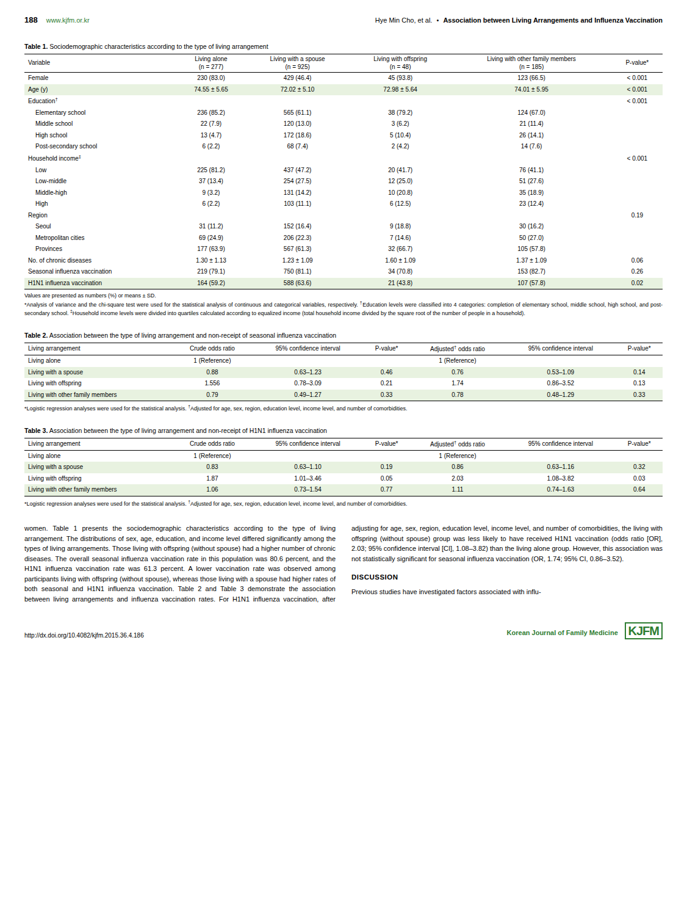188 www.kjfm.or.kr Hye Min Cho, et al. • Association between Living Arrangements and Influenza Vaccination
Table 1. Sociodemographic characteristics according to the type of living arrangement
| Variable | Living alone (n = 277) | Living with a spouse (n = 925) | Living with offspring (n = 48) | Living with other family members (n = 185) | P-value* |
| --- | --- | --- | --- | --- | --- |
| Female | 230 (83.0) | 429 (46.4) | 45 (93.8) | 123 (66.5) | < 0.001 |
| Age (y) | 74.55 ± 5.65 | 72.02 ± 5.10 | 72.98 ± 5.64 | 74.01 ± 5.95 | < 0.001 |
| Education † | | | | | < 0.001 |
| Elementary school | 236 (85.2) | 565 (61.1) | 38 (79.2) | 124 (67.0) | |
| Middle school | 22 (7.9) | 120 (13.0) | 3 (6.2) | 21 (11.4) | |
| High school | 13 (4.7) | 172 (18.6) | 5 (10.4) | 26 (14.1) | |
| Post-secondary school | 6 (2.2) | 68 (7.4) | 2 (4.2) | 14 (7.6) | |
| Household income ‡ | | | | | < 0.001 |
| Low | 225 (81.2) | 437 (47.2) | 20 (41.7) | 76 (41.1) | |
| Low-middle | 37 (13.4) | 254 (27.5) | 12 (25.0) | 51 (27.6) | |
| Middle-high | 9 (3.2) | 131 (14.2) | 10 (20.8) | 35 (18.9) | |
| High | 6 (2.2) | 103 (11.1) | 6 (12.5) | 23 (12.4) | |
| Region | | | | | 0.19 |
| Seoul | 31 (11.2) | 152 (16.4) | 9 (18.8) | 30 (16.2) | |
| Metropolitan cities | 69 (24.9) | 206 (22.3) | 7 (14.6) | 50 (27.0) | |
| Provinces | 177 (63.9) | 567 (61.3) | 32 (66.7) | 105 (57.8) | |
| No. of chronic diseases | 1.30 ± 1.13 | 1.23 ± 1.09 | 1.60 ± 1.09 | 1.37 ± 1.09 | 0.06 |
| Seasonal influenza vaccination | 219 (79.1) | 750 (81.1) | 34 (70.8) | 153 (82.7) | 0.26 |
| H1N1 influenza vaccination | 164 (59.2) | 588 (63.6) | 21 (43.8) | 107 (57.8) | 0.02 |
Values are presented as numbers (%) or means ± SD.
*Analysis of variance and the chi-square test were used for the statistical analysis of continuous and categorical variables, respectively. †Education levels were classified into 4 categories: completion of elementary school, middle school, high school, and post-secondary school. ‡Household income levels were divided into quartiles calculated according to equalized income (total household income divided by the square root of the number of people in a household).
Table 2. Association between the type of living arrangement and non-receipt of seasonal influenza vaccination
| Living arrangement | Crude odds ratio | 95% confidence interval | P-value* | Adjusted † odds ratio | 95% confidence interval | P-value* |
| --- | --- | --- | --- | --- | --- | --- |
| Living alone | 1 (Reference) | | | 1 (Reference) | | |
| Living with a spouse | 0.88 | 0.63–1.23 | 0.46 | 0.76 | 0.53–1.09 | 0.14 |
| Living with offspring | 1.556 | 0.78–3.09 | 0.21 | 1.74 | 0.86–3.52 | 0.13 |
| Living with other family members | 0.79 | 0.49–1.27 | 0.33 | 0.78 | 0.48–1.29 | 0.33 |
*Logistic regression analyses were used for the statistical analysis. †Adjusted for age, sex, region, education level, income level, and number of comorbidities.
Table 3. Association between the type of living arrangement and non-receipt of H1N1 influenza vaccination
| Living arrangement | Crude odds ratio | 95% confidence interval | P-value* | Adjusted † odds ratio | 95% confidence interval | P-value* |
| --- | --- | --- | --- | --- | --- | --- |
| Living alone | 1 (Reference) | | | 1 (Reference) | | |
| Living with a spouse | 0.83 | 0.63–1.10 | 0.19 | 0.86 | 0.63–1.16 | 0.32 |
| Living with offspring | 1.87 | 1.01–3.46 | 0.05 | 2.03 | 1.08–3.82 | 0.03 |
| Living with other family members | 1.06 | 0.73–1.54 | 0.77 | 1.11 | 0.74–1.63 | 0.64 |
*Logistic regression analyses were used for the statistical analysis. †Adjusted for age, sex, region, education level, income level, and number of comorbidities.
women. Table 1 presents the sociodemographic characteristics according to the type of living arrangement. The distributions of sex, age, education, and income level differed significantly among the types of living arrangements. Those living with offspring (without spouse) had a higher number of chronic diseases. The overall seasonal influenza vaccination rate in this population was 80.6 percent, and the H1N1 influenza vaccination rate was 61.3 percent. A lower vaccination rate was observed among participants living with offspring (without spouse), whereas those living with a spouse had higher rates of both seasonal and H1N1 influenza vaccination. Table 2 and Table 3 demonstrate the association between living arrangements and influenza vaccination rates. For H1N1 influenza vaccination, after adjusting for age, sex, region, education level, income level, and number of comorbidities, the living with offspring (without spouse) group was less likely to have received H1N1 vaccination (odds ratio [OR], 2.03; 95% confidence interval [CI], 1.08–3.82) than the living alone group. However, this association was not statistically significant for seasonal influenza vaccination (OR, 1.74; 95% CI, 0.86–3.52).
DISCUSSION
Previous studies have investigated factors associated with influ-
http://dx.doi.org/10.4082/kjfm.2015.36.4.186 Korean Journal of Family Medicine KJFM